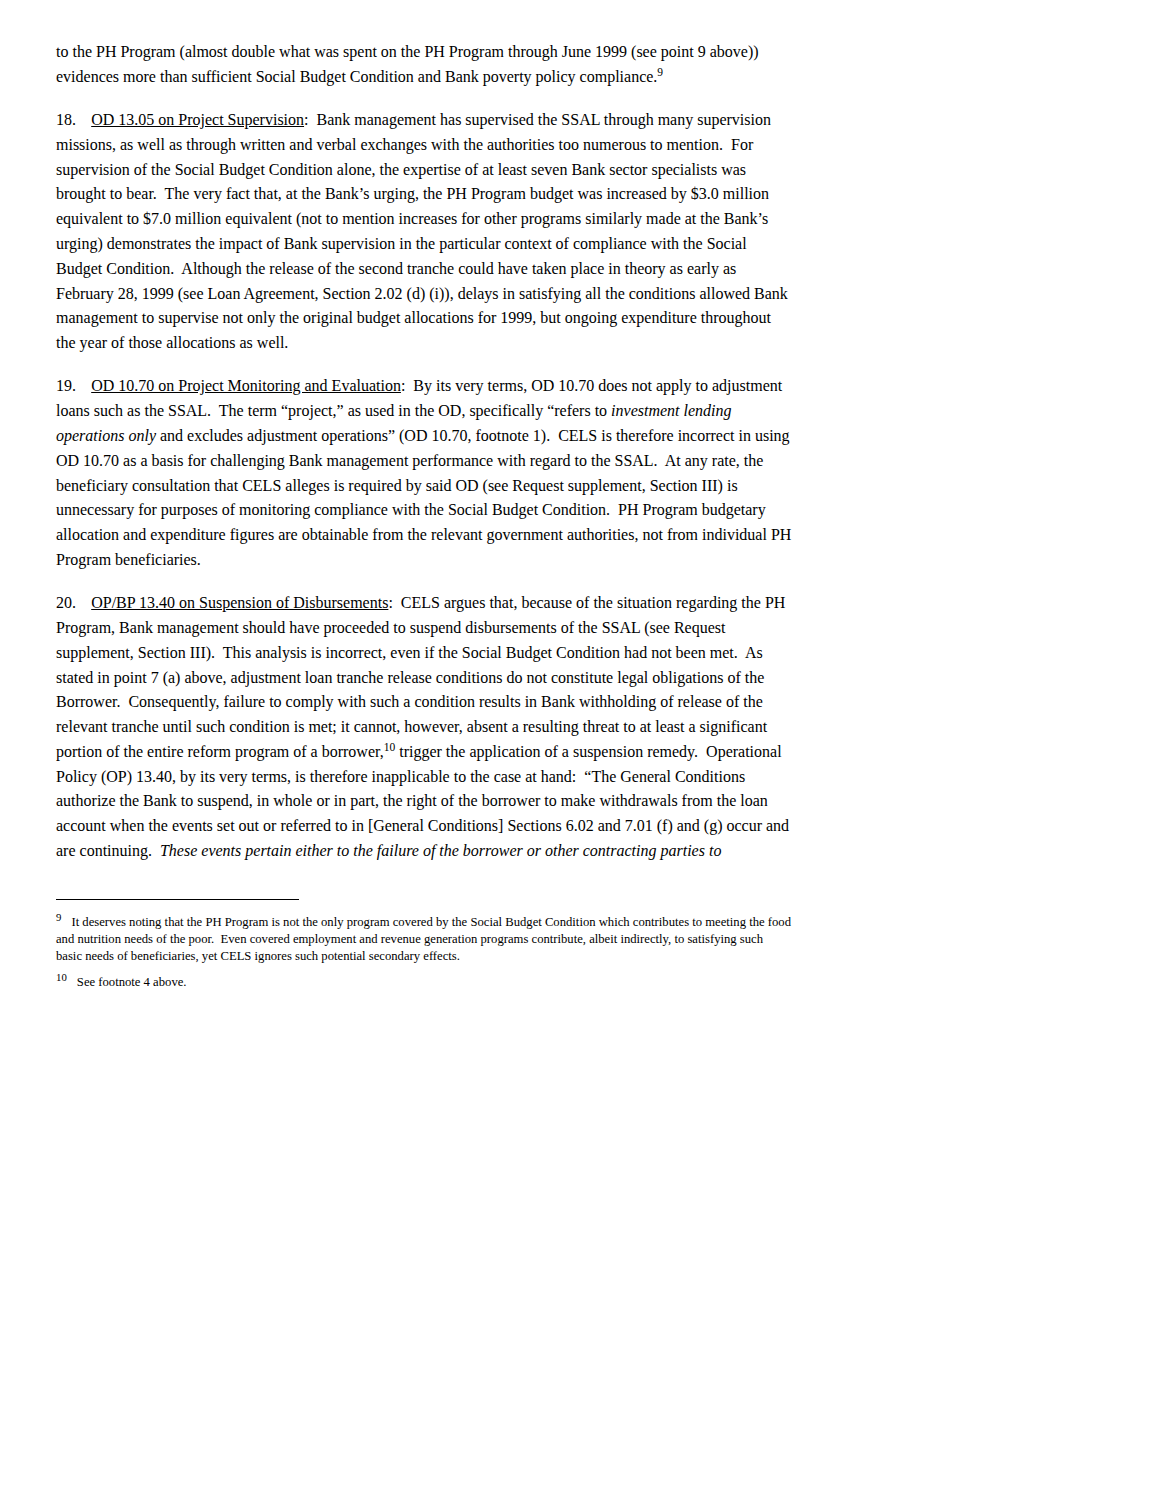to the PH Program (almost double what was spent on the PH Program through June 1999 (see point 9 above)) evidences more than sufficient Social Budget Condition and Bank poverty policy compliance.9
18. OD 13.05 on Project Supervision: Bank management has supervised the SSAL through many supervision missions, as well as through written and verbal exchanges with the authorities too numerous to mention. For supervision of the Social Budget Condition alone, the expertise of at least seven Bank sector specialists was brought to bear. The very fact that, at the Bank’s urging, the PH Program budget was increased by $3.0 million equivalent to $7.0 million equivalent (not to mention increases for other programs similarly made at the Bank’s urging) demonstrates the impact of Bank supervision in the particular context of compliance with the Social Budget Condition. Although the release of the second tranche could have taken place in theory as early as February 28, 1999 (see Loan Agreement, Section 2.02 (d) (i)), delays in satisfying all the conditions allowed Bank management to supervise not only the original budget allocations for 1999, but ongoing expenditure throughout the year of those allocations as well.
19. OD 10.70 on Project Monitoring and Evaluation: By its very terms, OD 10.70 does not apply to adjustment loans such as the SSAL. The term “project,” as used in the OD, specifically “refers to investment lending operations only and excludes adjustment operations” (OD 10.70, footnote 1). CELS is therefore incorrect in using OD 10.70 as a basis for challenging Bank management performance with regard to the SSAL. At any rate, the beneficiary consultation that CELS alleges is required by said OD (see Request supplement, Section III) is unnecessary for purposes of monitoring compliance with the Social Budget Condition. PH Program budgetary allocation and expenditure figures are obtainable from the relevant government authorities, not from individual PH Program beneficiaries.
20. OP/BP 13.40 on Suspension of Disbursements: CELS argues that, because of the situation regarding the PH Program, Bank management should have proceeded to suspend disbursements of the SSAL (see Request supplement, Section III). This analysis is incorrect, even if the Social Budget Condition had not been met. As stated in point 7 (a) above, adjustment loan tranche release conditions do not constitute legal obligations of the Borrower. Consequently, failure to comply with such a condition results in Bank withholding of release of the relevant tranche until such condition is met; it cannot, however, absent a resulting threat to at least a significant portion of the entire reform program of a borrower,10 trigger the application of a suspension remedy. Operational Policy (OP) 13.40, by its very terms, is therefore inapplicable to the case at hand: “The General Conditions authorize the Bank to suspend, in whole or in part, the right of the borrower to make withdrawals from the loan account when the events set out or referred to in [General Conditions] Sections 6.02 and 7.01 (f) and (g) occur and are continuing. These events pertain either to the failure of the borrower or other contracting parties to
9 It deserves noting that the PH Program is not the only program covered by the Social Budget Condition which contributes to meeting the food and nutrition needs of the poor. Even covered employment and revenue generation programs contribute, albeit indirectly, to satisfying such basic needs of beneficiaries, yet CELS ignores such potential secondary effects.
10 See footnote 4 above.